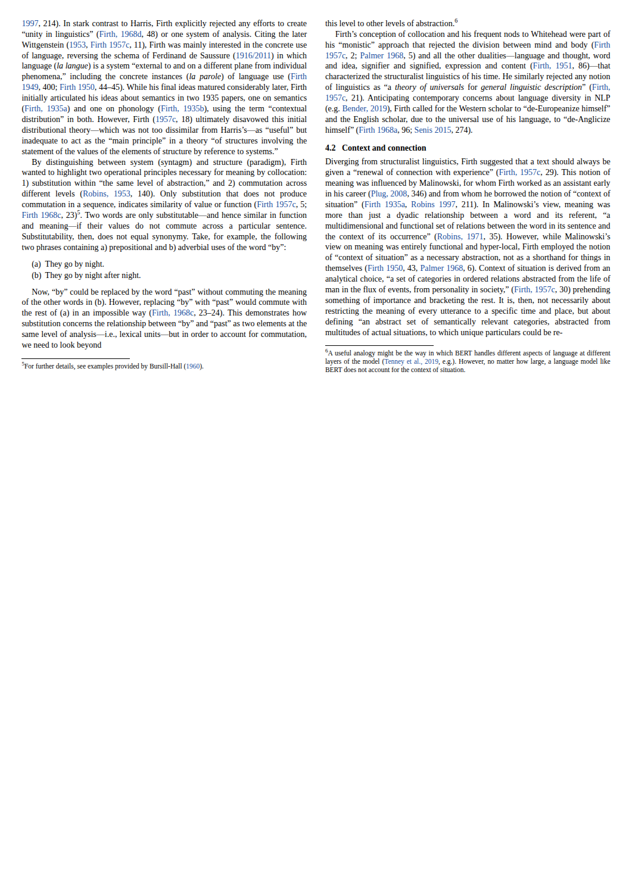1997, 214). In stark contrast to Harris, Firth explicitly rejected any efforts to create “unity in linguistics” (Firth, 1968d, 48) or one system of analysis. Citing the later Wittgenstein (1953, Firth 1957c, 11), Firth was mainly interested in the concrete use of language, reversing the schema of Ferdinand de Saussure (1916/2011) in which language (la langue) is a system “external to and on a different plane from individual phenomena,” including the concrete instances (la parole) of language use (Firth 1949, 400; Firth 1950, 44–45). While his final ideas matured considerably later, Firth initially articulated his ideas about semantics in two 1935 papers, one on semantics (Firth, 1935a) and one on phonology (Firth, 1935b), using the term “contextual distribution” in both. However, Firth (1957c, 18) ultimately disavowed this initial distributional theory—which was not too dissimilar from Harris’s—as “useful” but inadequate to act as the “main principle” in a theory “of structures involving the statement of the values of the elements of structure by reference to systems.”
By distinguishing between system (syntagm) and structure (paradigm), Firth wanted to highlight two operational principles necessary for meaning by collocation: 1) substitution within “the same level of abstraction,” and 2) commutation across different levels (Robins, 1953, 140). Only substitution that does not produce commutation in a sequence, indicates similarity of value or function (Firth 1957c, 5; Firth 1968c, 23)5. Two words are only substitutable—and hence similar in function and meaning—if their values do not commute across a particular sentence. Substitutability, then, does not equal synonymy. Take, for example, the following two phrases containing a) prepositional and b) adverbial uses of the word “by”:
(a) They go by night.
(b) They go by night after night.
Now, “by” could be replaced by the word “past” without commuting the meaning of the other words in (b). However, replacing “by” with “past” would commute with the rest of (a) in an impossible way (Firth, 1968c, 23–24). This demonstrates how substitution concerns the relationship between “by” and “past” as two elements at the same level of analysis—i.e., lexical units—but in order to account for commutation, we need to look beyond
5For further details, see examples provided by Bursill-Hall (1960).
this level to other levels of abstraction.6
Firth’s conception of collocation and his frequent nods to Whitehead were part of his “monistic” approach that rejected the division between mind and body (Firth 1957c, 2; Palmer 1968, 5) and all the other dualities—language and thought, word and idea, signifier and signified, expression and content (Firth, 1951, 86)—that characterized the structuralist linguistics of his time. He similarly rejected any notion of linguistics as “a theory of universals for general linguistic description” (Firth, 1957c, 21). Anticipating contemporary concerns about language diversity in NLP (e.g. Bender, 2019), Firth called for the Western scholar to “de-Europeanize himself” and the English scholar, due to the universal use of his language, to “de-Anglicize himself” (Firth 1968a, 96; Senis 2015, 274).
4.2 Context and connection
Diverging from structuralist linguistics, Firth suggested that a text should always be given a “renewal of connection with experience” (Firth, 1957c, 29). This notion of meaning was influenced by Malinowski, for whom Firth worked as an assistant early in his career (Plug, 2008, 346) and from whom he borrowed the notion of “context of situation” (Firth 1935a, Robins 1997, 211). In Malinowski’s view, meaning was more than just a dyadic relationship between a word and its referent, “a multidimensional and functional set of relations between the word in its sentence and the context of its occurrence” (Robins, 1971, 35). However, while Malinowski’s view on meaning was entirely functional and hyper-local, Firth employed the notion of “context of situation” as a necessary abstraction, not as a shorthand for things in themselves (Firth 1950, 43, Palmer 1968, 6). Context of situation is derived from an analytical choice, “a set of categories in ordered relations abstracted from the life of man in the flux of events, from personality in society,” (Firth, 1957c, 30) prehending something of importance and bracketing the rest. It is, then, not necessarily about restricting the meaning of every utterance to a specific time and place, but about defining “an abstract set of semantically relevant categories, abstracted from multitudes of actual situations, to which unique particulars could be re-
6A useful analogy might be the way in which BERT handles different aspects of language at different layers of the model (Tenney et al., 2019, e.g.). However, no matter how large, a language model like BERT does not account for the context of situation.